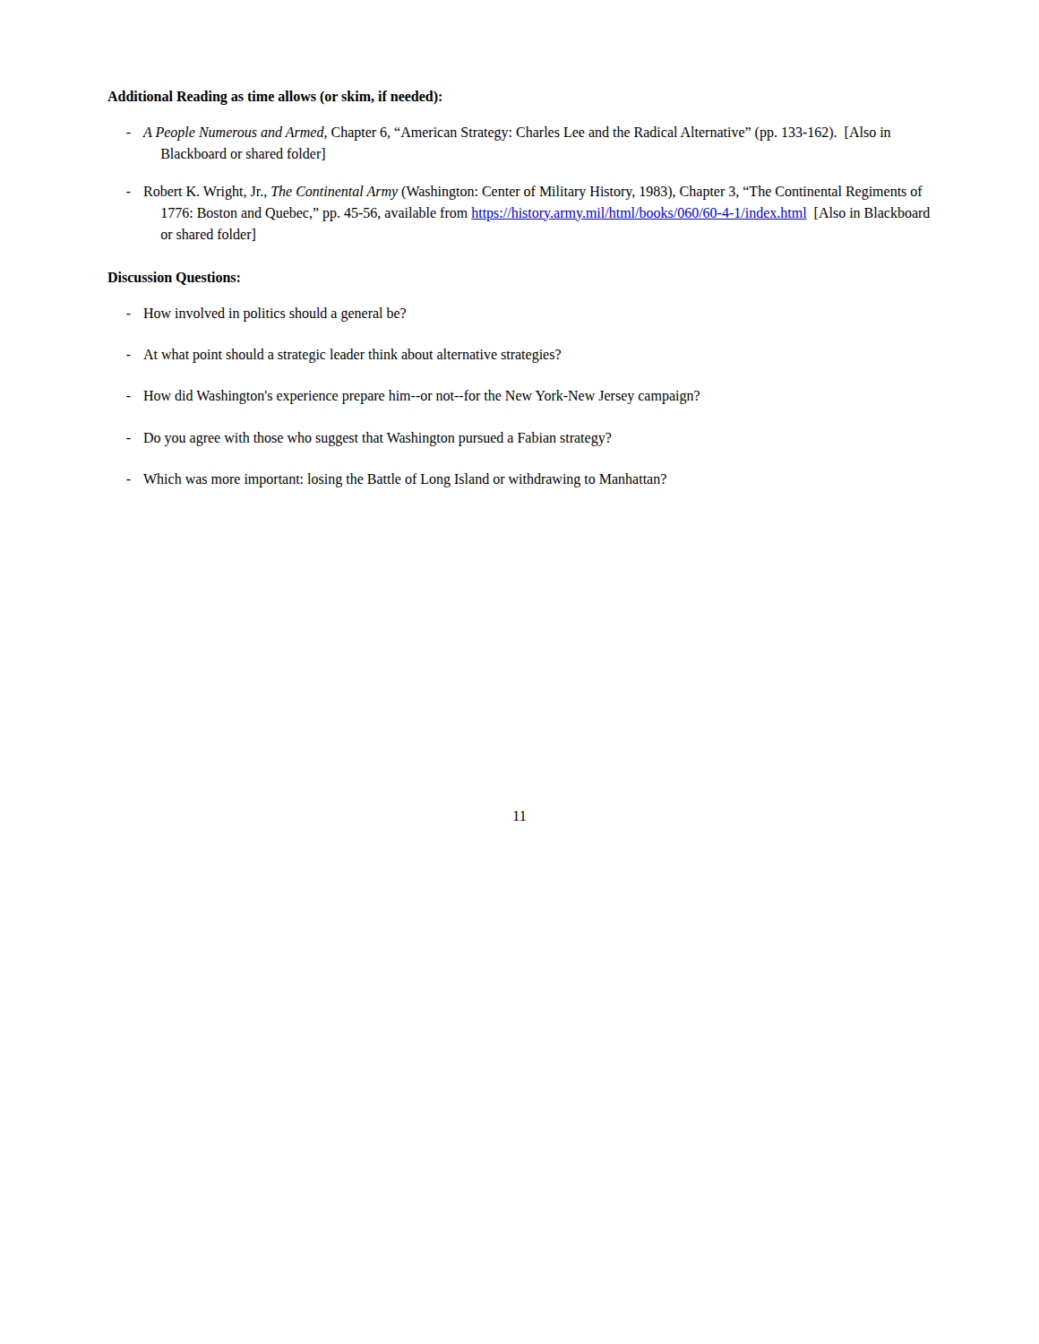Additional Reading as time allows (or skim, if needed):
A People Numerous and Armed, Chapter 6, “American Strategy: Charles Lee and the Radical Alternative” (pp. 133-162). [Also in Blackboard or shared folder]
Robert K. Wright, Jr., The Continental Army (Washington: Center of Military History, 1983), Chapter 3, “The Continental Regiments of 1776: Boston and Quebec,” pp. 45-56, available from https://history.army.mil/html/books/060/60-4-1/index.html [Also in Blackboard or shared folder]
Discussion Questions:
How involved in politics should a general be?
At what point should a strategic leader think about alternative strategies?
How did Washington's experience prepare him--or not--for the New York-New Jersey campaign?
Do you agree with those who suggest that Washington pursued a Fabian strategy?
Which was more important: losing the Battle of Long Island or withdrawing to Manhattan?
11